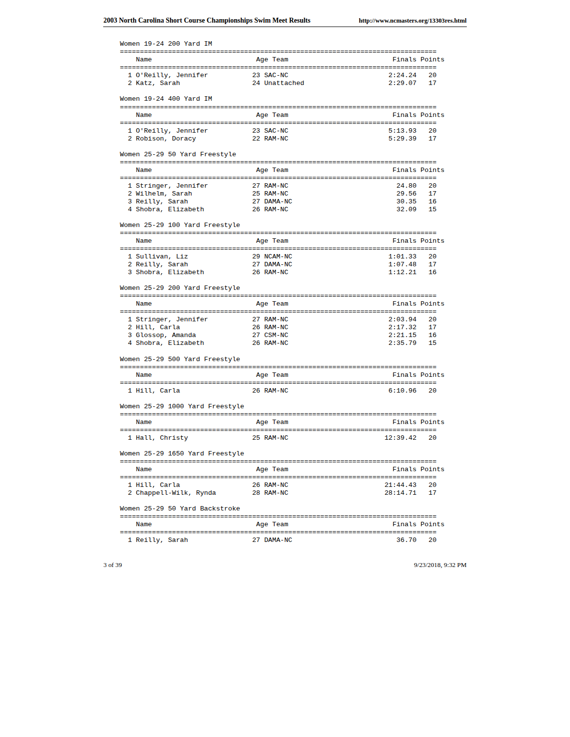2003 North Carolina Short Course Championships Swim Meet Results
http://www.ncmasters.org/13303res.html
Women 19-24 200 Yard IM
===============================================================================
    Name                          Age Team                          Finals Points
===============================================================================
  1 O'Reilly, Jennifer           23 SAC-NC                         2:24.24   20
  2 Katz, Sarah                  24 Unattached                     2:29.07   17

Women 19-24 400 Yard IM
===============================================================================
    Name                          Age Team                          Finals Points
===============================================================================
  1 O'Reilly, Jennifer           23 SAC-NC                         5:13.93   20
  2 Robison, Doracy              22 RAM-NC                         5:29.39   17

Women 25-29 50 Yard Freestyle
===============================================================================
    Name                          Age Team                          Finals Points
===============================================================================
  1 Stringer, Jennifer           27 RAM-NC                           24.80   20
  2 Wilhelm, Sarah               25 RAM-NC                           29.56   17
  3 Reilly, Sarah                27 DAMA-NC                          30.35   16
  4 Shobra, Elizabeth            26 RAM-NC                           32.09   15

Women 25-29 100 Yard Freestyle
===============================================================================
    Name                          Age Team                          Finals Points
===============================================================================
  1 Sullivan, Liz                29 NCAM-NC                        1:01.33   20
  2 Reilly, Sarah                27 DAMA-NC                        1:07.48   17
  3 Shobra, Elizabeth            26 RAM-NC                         1:12.21   16

Women 25-29 200 Yard Freestyle
===============================================================================
    Name                          Age Team                          Finals Points
===============================================================================
  1 Stringer, Jennifer           27 RAM-NC                         2:03.94   20
  2 Hill, Carla                  26 RAM-NC                         2:17.32   17
  3 Glossop, Amanda              27 CSM-NC                         2:21.15   16
  4 Shobra, Elizabeth            26 RAM-NC                         2:35.79   15

Women 25-29 500 Yard Freestyle
===============================================================================
    Name                          Age Team                          Finals Points
===============================================================================
  1 Hill, Carla                  26 RAM-NC                         6:10.96   20

Women 25-29 1000 Yard Freestyle
===============================================================================
    Name                          Age Team                          Finals Points
===============================================================================
  1 Hall, Christy                25 RAM-NC                        12:39.42   20

Women 25-29 1650 Yard Freestyle
===============================================================================
    Name                          Age Team                          Finals Points
===============================================================================
  1 Hill, Carla                  26 RAM-NC                        21:44.43   20
  2 Chappell-Wilk, Rynda         28 RAM-NC                        28:14.71   17

Women 25-29 50 Yard Backstroke
===============================================================================
    Name                          Age Team                          Finals Points
===============================================================================
  1 Reilly, Sarah                27 DAMA-NC                          36.70   20
3 of 39
9/23/2018, 9:32 PM